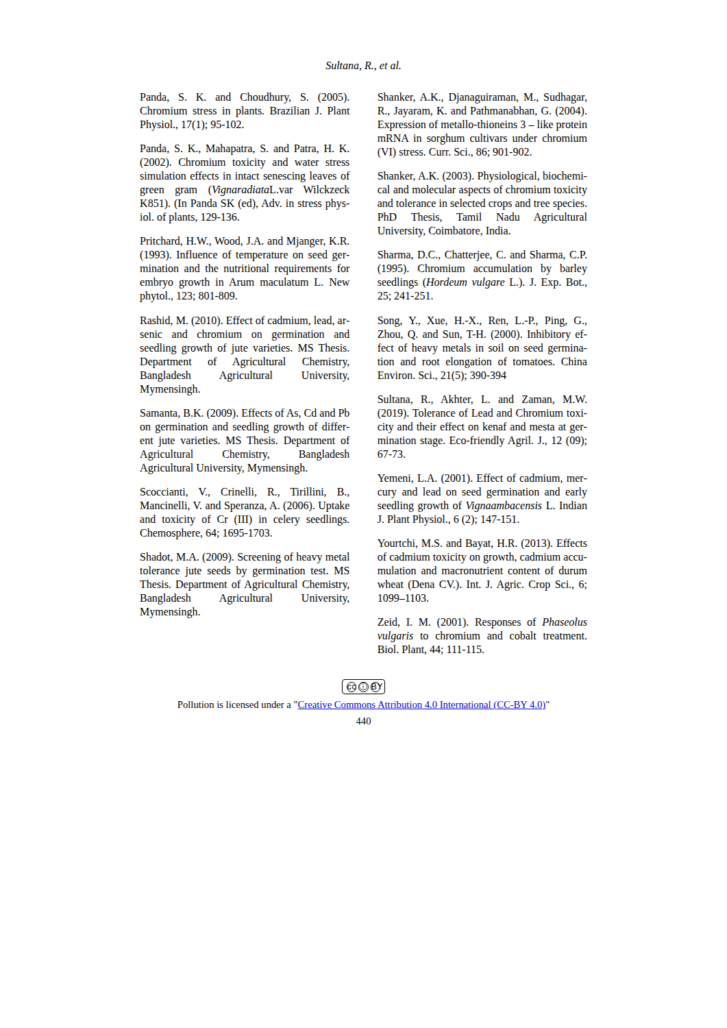Sultana, R., et al.
Panda, S. K. and Choudhury, S. (2005). Chromium stress in plants. Brazilian J. Plant Physiol., 17(1); 95-102.
Panda, S. K., Mahapatra, S. and Patra, H. K. (2002). Chromium toxicity and water stress simulation effects in intact senescing leaves of green gram (Vignaradiata L.var Wilckzeck K851). (In Panda SK (ed), Adv. in stress physiol. of plants, 129-136.
Pritchard, H.W., Wood, J.A. and Mjanger, K.R. (1993). Influence of temperature on seed germination and the nutritional requirements for embryo growth in Arum maculatum L. New phytol., 123; 801-809.
Rashid, M. (2010). Effect of cadmium, lead, arsenic and chromium on germination and seedling growth of jute varieties. MS Thesis. Department of Agricultural Chemistry, Bangladesh Agricultural University, Mymensingh.
Samanta, B.K. (2009). Effects of As, Cd and Pb on germination and seedling growth of different jute varieties. MS Thesis. Department of Agricultural Chemistry, Bangladesh Agricultural University, Mymensingh.
Scoccianti, V., Crinelli, R., Tirillini, B., Mancinelli, V. and Speranza, A. (2006). Uptake and toxicity of Cr (III) in celery seedlings. Chemosphere, 64; 1695-1703.
Shadot, M.A. (2009). Screening of heavy metal tolerance jute seeds by germination test. MS Thesis. Department of Agricultural Chemistry, Bangladesh Agricultural University, Mymensingh.
Shanker, A.K., Djanaguiraman, M., Sudhagar, R., Jayaram, K. and Pathmanabhan, G. (2004). Expression of metallo-thioneins 3 – like protein mRNA in sorghum cultivars under chromium (VI) stress. Curr. Sci., 86; 901-902.
Shanker, A.K. (2003). Physiological, biochemical and molecular aspects of chromium toxicity and tolerance in selected crops and tree species. PhD Thesis, Tamil Nadu Agricultural University, Coimbatore, India.
Sharma, D.C., Chatterjee, C. and Sharma, C.P. (1995). Chromium accumulation by barley seedlings (Hordeum vulgare L.). J. Exp. Bot., 25; 241-251.
Song, Y., Xue, H.-X., Ren, L.-P., Ping, G., Zhou, Q. and Sun, T-H. (2000). Inhibitory effect of heavy metals in soil on seed germination and root elongation of tomatoes. China Environ. Sci., 21(5); 390-394
Sultana, R., Akhter, L. and Zaman, M.W. (2019). Tolerance of Lead and Chromium toxicity and their effect on kenaf and mesta at germination stage. Eco-friendly Agril. J., 12 (09); 67-73.
Yemeni, L.A. (2001). Effect of cadmium, mercury and lead on seed germination and early seedling growth of Vignaambacensis L. Indian J. Plant Physiol., 6 (2); 147-151.
Yourtchi, M.S. and Bayat, H.R. (2013). Effects of cadmium toxicity on growth, cadmium accumulation and macronutrient content of durum wheat (Dena CV.). Int. J. Agric. Crop Sci., 6; 1099–1103.
Zeid, I. M. (2001). Responses of Phaseolus vulgaris to chromium and cobalt treatment. Biol. Plant, 44; 111-115.
ccⓘBY
Pollution is licensed under a "Creative Commons Attribution 4.0 International (CC-BY 4.0)"
440